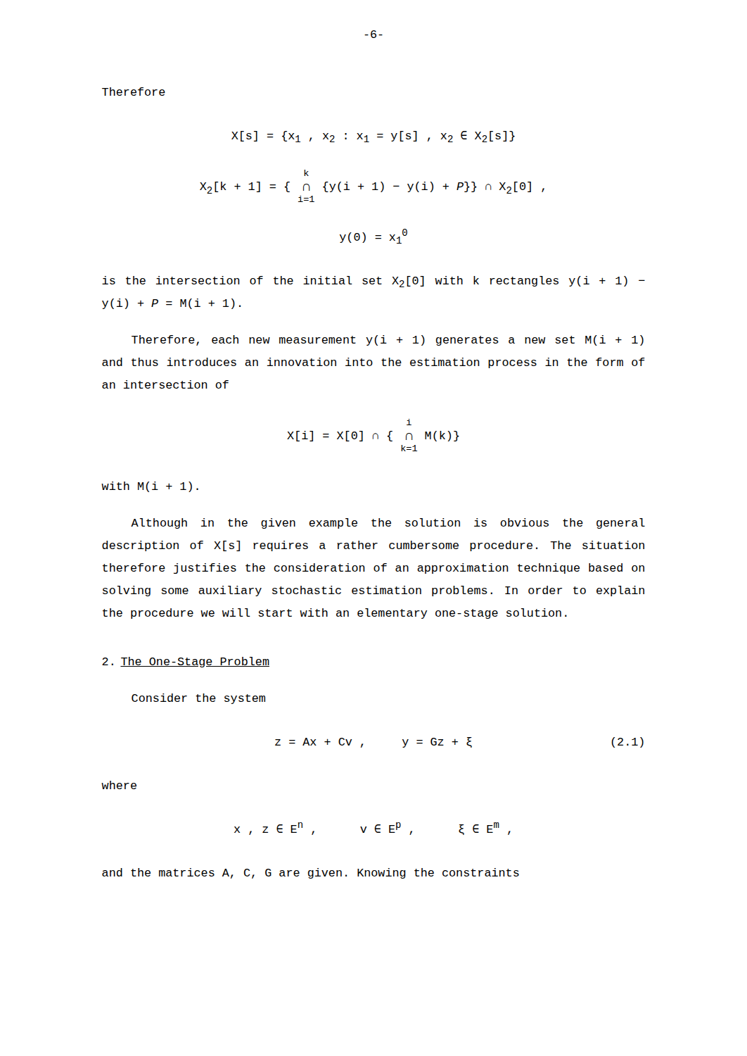-6-
Therefore
X[s] = {x1 , x2 : x1 = y[s] , x2 ∈ X2[s]}
X2[k + 1] = { k∩i=1 {y(i + 1) − y(i) + P}} ∩ X2[0] ,
y(0) = x10
is the intersection of the initial set X2[0] with k rectangles y(i + 1) − y(i) + P = M(i + 1).
Therefore, each new measurement y(i + 1) generates a new set M(i + 1) and thus introduces an innovation into the estimation process in the form of an intersection of
X[i] = X[0] ∩ { i∩k=1 M(k)}
with M(i + 1).
Although in the given example the solution is obvious the general description of X[s] requires a rather cumbersome procedure. The situation therefore justifies the consideration of an approximation technique based on solving some auxiliary stochastic estimation problems. In order to explain the procedure we will start with an elementary one-stage solution.
2. The One-Stage Problem
Consider the system
z = Ax + Cv , y = Gz + ξ (2.1)
where
x , z ∈ En , v ∈ Ep , ξ ∈ Em ,
and the matrices A, C, G are given. Knowing the constraints